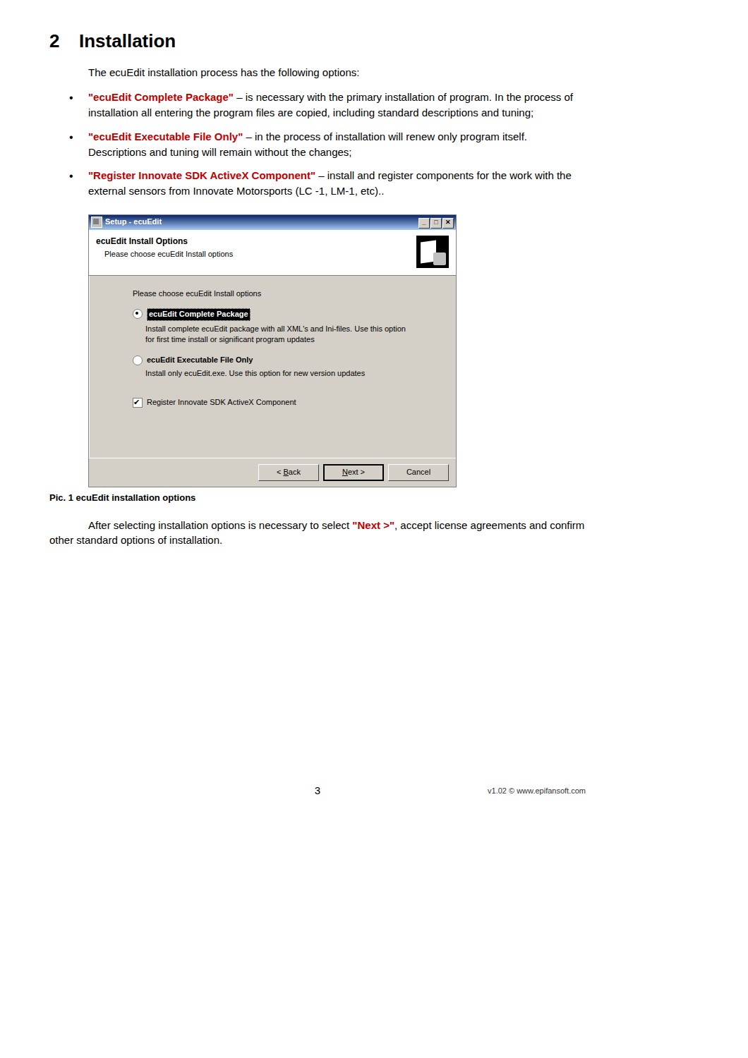2 Installation
The ecuEdit installation process has the following options:
"ecuEdit Complete Package" – is necessary with the primary installation of program. In the process of installation all entering the program files are copied, including standard descriptions and tuning;
"ecuEdit Executable File Only" – in the process of installation will renew only program itself. Descriptions and tuning will remain without the changes;
"Register Innovate SDK ActiveX Component" – install and register components for the work with the external sensors from Innovate Motorsports (LC -1, LM-1, etc)..
Setup - ecuEdit _□✕
ecuEdit Install Options
Please choose ecuEdit Install options
Please choose ecuEdit Install options
ecuEdit Complete Package
Install complete ecuEdit package with all XML's and Ini-files. Use this option
for first time install or significant program updates
ecuEdit Executable File Only
Install only ecuEdit.exe. Use this option for new version updates
Register Innovate SDK ActiveX Component
< Back
Next >
Cancel
Pic. 1 ecuEdit installation options
After selecting installation options is necessary to select "Next >", accept license agreements and confirm other standard options of installation.
3
v1.02 © www.epifansoft.com